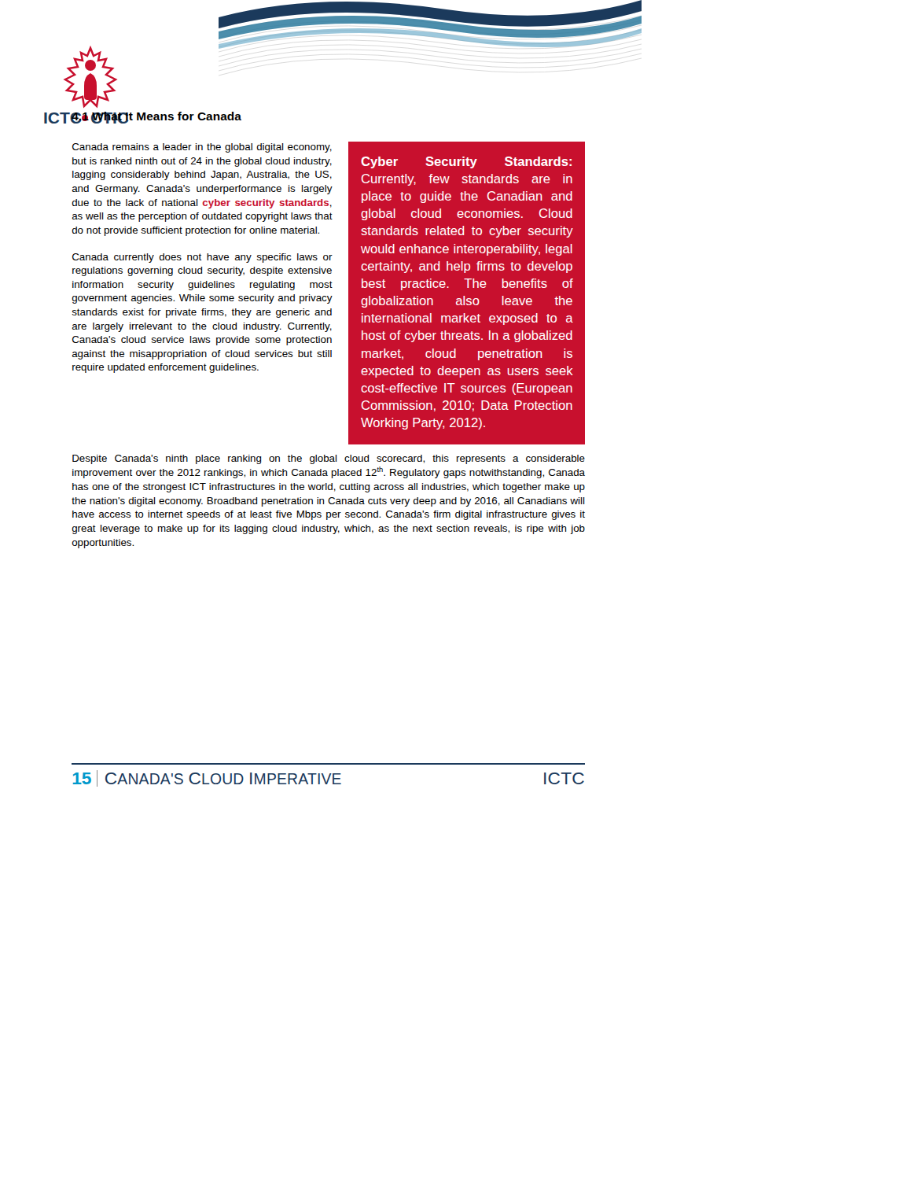ICTC CTIC
4.1 What It Means for Canada
Canada remains a leader in the global digital economy, but is ranked ninth out of 24 in the global cloud industry, lagging considerably behind Japan, Australia, the US, and Germany. Canada's underperformance is largely due to the lack of national cyber security standards, as well as the perception of outdated copyright laws that do not provide sufficient protection for online material.
Canada currently does not have any specific laws or regulations governing cloud security, despite extensive information security guidelines regulating most government agencies. While some security and privacy standards exist for private firms, they are generic and are largely irrelevant to the cloud industry. Currently, Canada's cloud service laws provide some protection against the misappropriation of cloud services but still require updated enforcement guidelines.
Cyber Security Standards: Currently, few standards are in place to guide the Canadian and global cloud economies. Cloud standards related to cyber security would enhance interoperability, legal certainty, and help firms to develop best practice. The benefits of globalization also leave the international market exposed to a host of cyber threats. In a globalized market, cloud penetration is expected to deepen as users seek cost-effective IT sources (European Commission, 2010; Data Protection Working Party, 2012).
Despite Canada's ninth place ranking on the global cloud scorecard, this represents a considerable improvement over the 2012 rankings, in which Canada placed 12th. Regulatory gaps notwithstanding, Canada has one of the strongest ICT infrastructures in the world, cutting across all industries, which together make up the nation's digital economy. Broadband penetration in Canada cuts very deep and by 2016, all Canadians will have access to internet speeds of at least five Mbps per second. Canada's firm digital infrastructure gives it great leverage to make up for its lagging cloud industry, which, as the next section reveals, is ripe with job opportunities.
15 CANADA'S CLOUD IMPERATIVE
ICTC